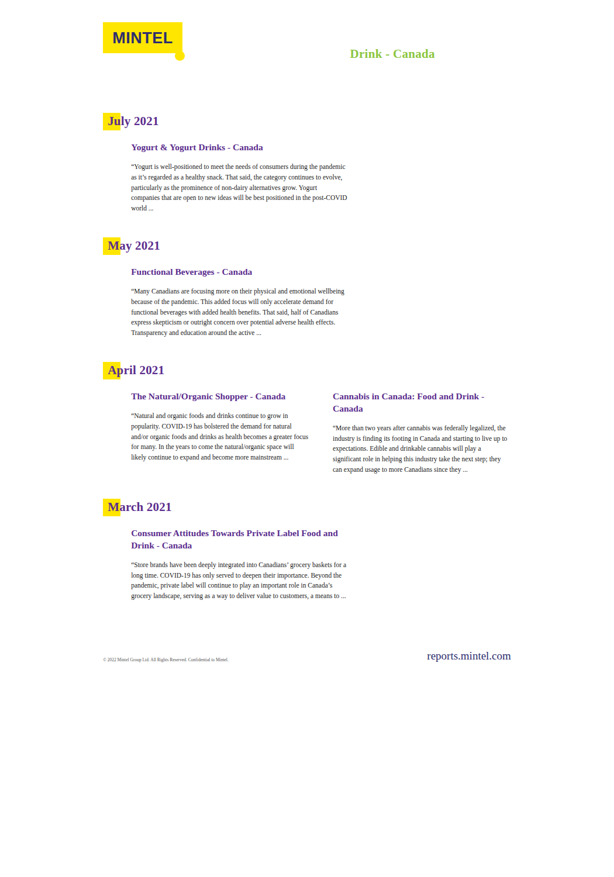MINTEL
Drink - Canada
July 2021
Yogurt & Yogurt Drinks - Canada
“Yogurt is well-positioned to meet the needs of consumers during the pandemic as it’s regarded as a healthy snack. That said, the category continues to evolve, particularly as the prominence of non-dairy alternatives grow. Yogurt companies that are open to new ideas will be best positioned in the post-COVID world ...
May 2021
Functional Beverages - Canada
“Many Canadians are focusing more on their physical and emotional wellbeing because of the pandemic. This added focus will only accelerate demand for functional beverages with added health benefits. That said, half of Canadians express skepticism or outright concern over potential adverse health effects. Transparency and education around the active ...
April 2021
The Natural/Organic Shopper - Canada
“Natural and organic foods and drinks continue to grow in popularity. COVID-19 has bolstered the demand for natural and/or organic foods and drinks as health becomes a greater focus for many. In the years to come the natural/organic space will likely continue to expand and become more mainstream ...
Cannabis in Canada: Food and Drink - Canada
“More than two years after cannabis was federally legalized, the industry is finding its footing in Canada and starting to live up to expectations. Edible and drinkable cannabis will play a significant role in helping this industry take the next step; they can expand usage to more Canadians since they ...
March 2021
Consumer Attitudes Towards Private Label Food and Drink - Canada
“Store brands have been deeply integrated into Canadians’ grocery baskets for a long time. COVID-19 has only served to deepen their importance. Beyond the pandemic, private label will continue to play an important role in Canada’s grocery landscape, serving as a way to deliver value to customers, a means to ...
© 2022 Mintel Group Ltd. All Rights Reserved. Confidential to Mintel.
reports.mintel.com